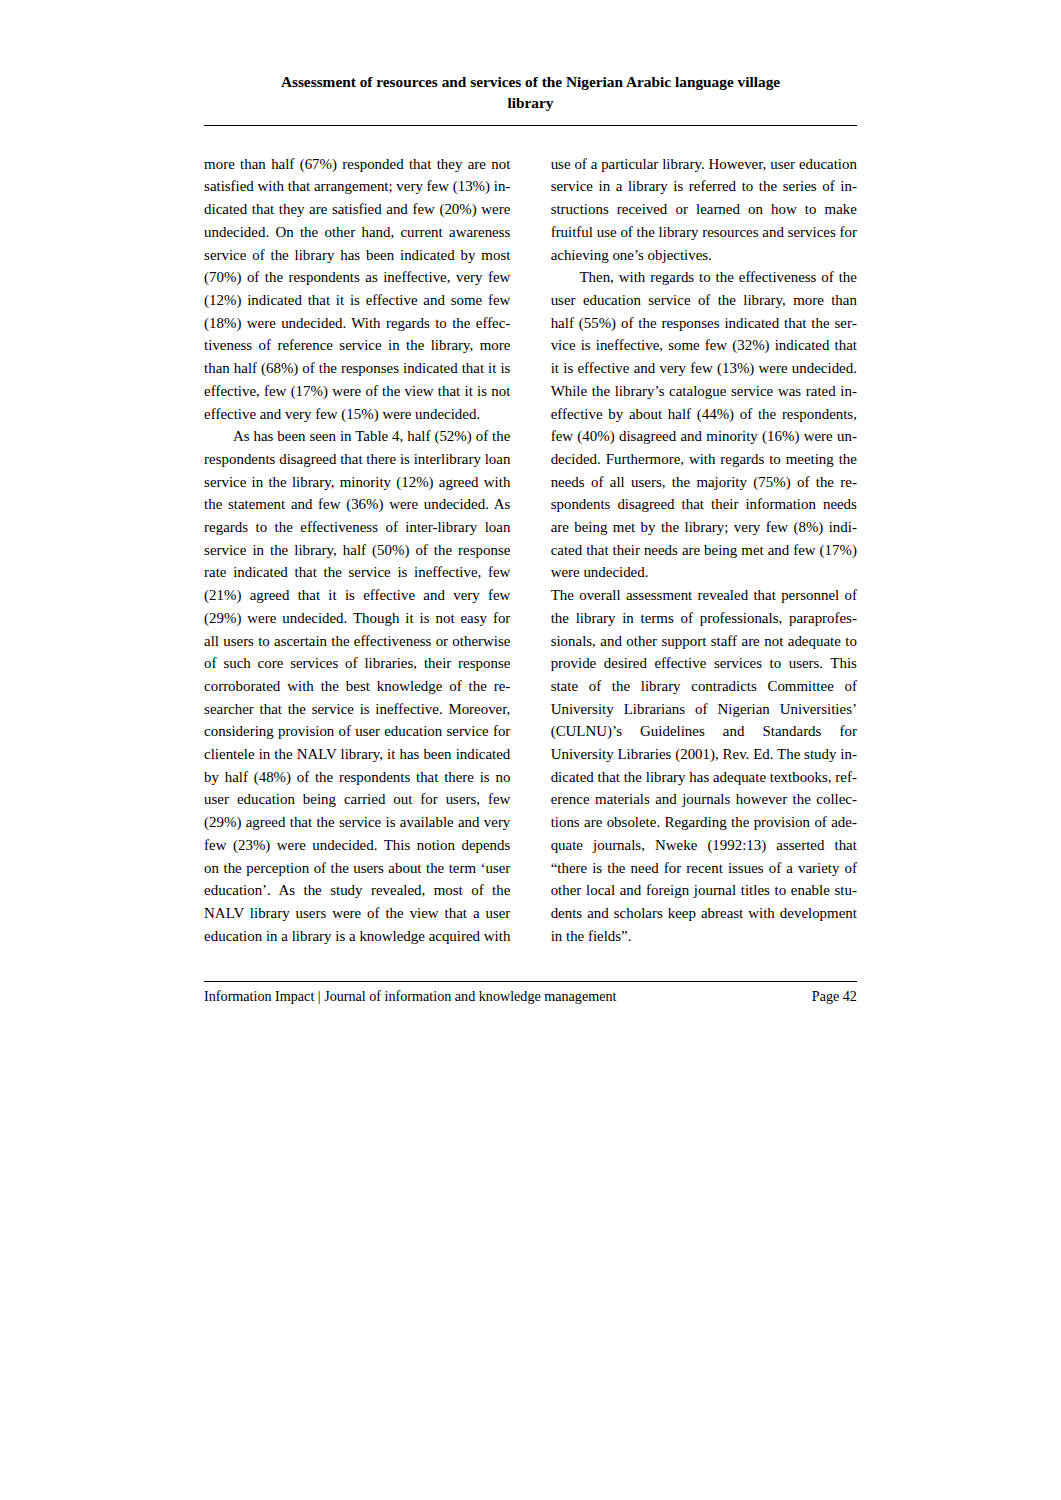Assessment of resources and services of the Nigerian Arabic language village
library
more than half (67%) responded that they are not satisfied with that arrangement; very few (13%) indicated that they are satisfied and few (20%) were undecided. On the other hand, current awareness service of the library has been indicated by most (70%) of the respondents as ineffective, very few (12%) indicated that it is effective and some few (18%) were undecided. With regards to the effectiveness of reference service in the library, more than half (68%) of the responses indicated that it is effective, few (17%) were of the view that it is not effective and very few (15%) were undecided.
As has been seen in Table 4, half (52%) of the respondents disagreed that there is interlibrary loan service in the library, minority (12%) agreed with the statement and few (36%) were undecided. As regards to the effectiveness of inter-library loan service in the library, half (50%) of the response rate indicated that the service is ineffective, few (21%) agreed that it is effective and very few (29%) were undecided. Though it is not easy for all users to ascertain the effectiveness or otherwise of such core services of libraries, their response corroborated with the best knowledge of the researcher that the service is ineffective. Moreover, considering provision of user education service for clientele in the NALV library, it has been indicated by half (48%) of the respondents that there is no user education being carried out for users, few (29%) agreed that the service is available and very few (23%) were undecided. This notion depends on the perception of the users about the term ‘user education’. As the study revealed, most of the NALV library users were of the view that a user education in a library is a knowledge acquired with use of a particular library. However, user education service in a library is referred to the series of instructions received or learned on how to make fruitful use of the library resources and services for achieving one’s objectives.
Then, with regards to the effectiveness of the user education service of the library, more than half (55%) of the responses indicated that the service is ineffective, some few (32%) indicated that it is effective and very few (13%) were undecided. While the library’s catalogue service was rated ineffective by about half (44%) of the respondents, few (40%) disagreed and minority (16%) were undecided. Furthermore, with regards to meeting the needs of all users, the majority (75%) of the respondents disagreed that their information needs are being met by the library; very few (8%) indicated that their needs are being met and few (17%) were undecided.
The overall assessment revealed that personnel of the library in terms of professionals, paraprofessionals, and other support staff are not adequate to provide desired effective services to users. This state of the library contradicts Committee of University Librarians of Nigerian Universities’ (CULNU)’s Guidelines and Standards for University Libraries (2001), Rev. Ed. The study indicated that the library has adequate textbooks, reference materials and journals however the collections are obsolete. Regarding the provision of adequate journals, Nweke (1992:13) asserted that “there is the need for recent issues of a variety of other local and foreign journal titles to enable students and scholars keep abreast with development in the fields”.
Information Impact | Journal of information and knowledge management
Page 42